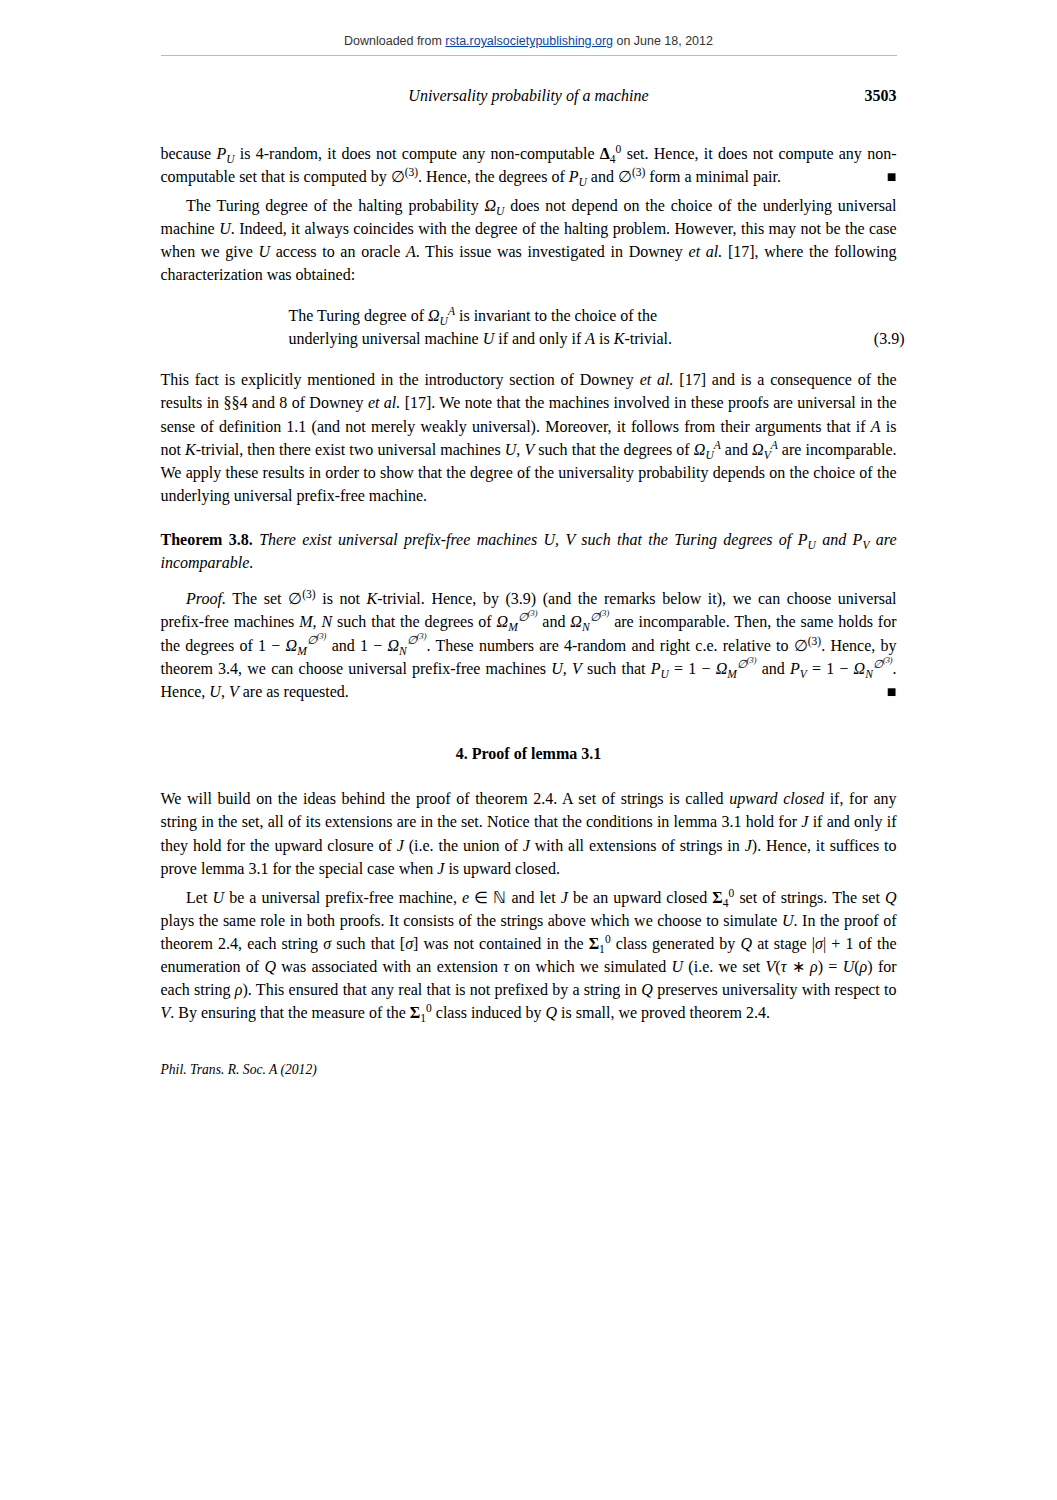Downloaded from rsta.royalsocietypublishing.org on June 18, 2012
Universality probability of a machine 3503
because PU is 4-random, it does not compute any non-computable Δ40 set. Hence, it does not compute any non-computable set that is computed by ∅(3). Hence, the degrees of PU and ∅(3) form a minimal pair. ■
The Turing degree of the halting probability ΩU does not depend on the choice of the underlying universal machine U. Indeed, it always coincides with the degree of the halting problem. However, this may not be the case when we give U access to an oracle A. This issue was investigated in Downey et al. [17], where the following characterization was obtained:
The Turing degree of ΩUA is invariant to the choice of the underlying universal machine U if and only if A is K-trivial. (3.9)
This fact is explicitly mentioned in the introductory section of Downey et al. [17] and is a consequence of the results in §§4 and 8 of Downey et al. [17]. We note that the machines involved in these proofs are universal in the sense of definition 1.1 (and not merely weakly universal). Moreover, it follows from their arguments that if A is not K-trivial, then there exist two universal machines U, V such that the degrees of ΩUA and ΩVA are incomparable. We apply these results in order to show that the degree of the universality probability depends on the choice of the underlying universal prefix-free machine.
Theorem 3.8. There exist universal prefix-free machines U, V such that the Turing degrees of PU and PV are incomparable.
Proof. The set ∅(3) is not K-trivial. Hence, by (3.9) (and the remarks below it), we can choose universal prefix-free machines M, N such that the degrees of ΩM∅(3) and ΩN∅(3) are incomparable. Then, the same holds for the degrees of 1 − ΩM∅(3) and 1 − ΩN∅(3). These numbers are 4-random and right c.e. relative to ∅(3). Hence, by theorem 3.4, we can choose universal prefix-free machines U, V such that PU = 1 − ΩM∅(3) and PV = 1 − ΩN∅(3). Hence, U, V are as requested. ■
4. Proof of lemma 3.1
We will build on the ideas behind the proof of theorem 2.4. A set of strings is called upward closed if, for any string in the set, all of its extensions are in the set. Notice that the conditions in lemma 3.1 hold for J if and only if they hold for the upward closure of J (i.e. the union of J with all extensions of strings in J). Hence, it suffices to prove lemma 3.1 for the special case when J is upward closed.
Let U be a universal prefix-free machine, e ∈ ℕ and let J be an upward closed Σ40 set of strings. The set Q plays the same role in both proofs. It consists of the strings above which we choose to simulate U. In the proof of theorem 2.4, each string σ such that [σ] was not contained in the Σ10 class generated by Q at stage |σ| + 1 of the enumeration of Q was associated with an extension τ on which we simulated U (i.e. we set V(τ ∗ ρ) = U(ρ) for each string ρ). This ensured that any real that is not prefixed by a string in Q preserves universality with respect to V. By ensuring that the measure of the Σ10 class induced by Q is small, we proved theorem 2.4.
Phil. Trans. R. Soc. A (2012)